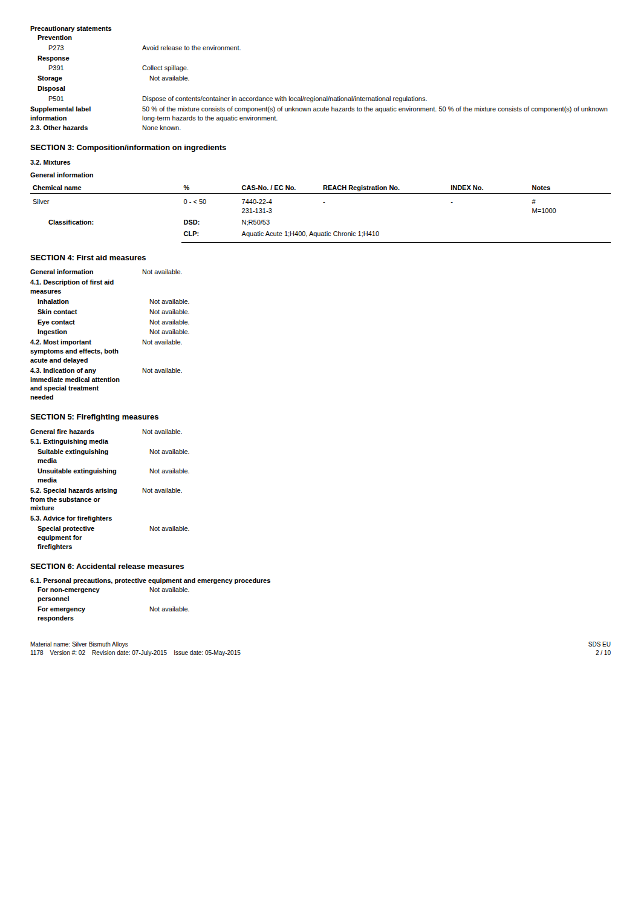Precautionary statements
Prevention
P273
Avoid release to the environment.
Response
P391
Collect spillage.
Storage
Not available.
Disposal
P501
Dispose of contents/container in accordance with local/regional/national/international regulations.
Supplemental label
information
50 % of the mixture consists of component(s) of unknown acute hazards to the aquatic environment. 50 % of the mixture consists of component(s) of unknown long-term hazards to the aquatic environment.
2.3. Other hazards
None known.
SECTION 3: Composition/information on ingredients
3.2. Mixtures
General information
| Chemical name | % | CAS-No. / EC No. | REACH Registration No. | INDEX No. | Notes |
| --- | --- | --- | --- | --- | --- |
| Silver | 0 - < 50 | 7440-22-4 231-131-3 | - | - | # M=1000 |
| Classification: | DSD: | N;R50/53 |
| | CLP: | Aquatic Acute 1;H400, Aquatic Chronic 1;H410 |
SECTION 4: First aid measures
General information
Not available.
4.1. Description of first aid measures
Inhalation
Not available.
Skin contact
Not available.
Eye contact
Not available.
Ingestion
Not available.
4.2. Most important
symptoms and effects, both
acute and delayed
Not available.
4.3. Indication of any
immediate medical attention
and special treatment
needed
Not available.
SECTION 5: Firefighting measures
General fire hazards
Not available.
5.1. Extinguishing media
Suitable extinguishing
media
Not available.
Unsuitable extinguishing
media
Not available.
5.2. Special hazards arising
from the substance or
mixture
Not available.
5.3. Advice for firefighters
Special protective
equipment for
firefighters
Not available.
SECTION 6: Accidental release measures
6.1. Personal precautions, protective equipment and emergency procedures
For non-emergency
personnel
Not available.
For emergency
responders
Not available.
Material name: Silver Bismuth Alloys
1178 Version #: 02 Revision date: 07-July-2015 Issue date: 05-May-2015
SDS EU
2 / 10